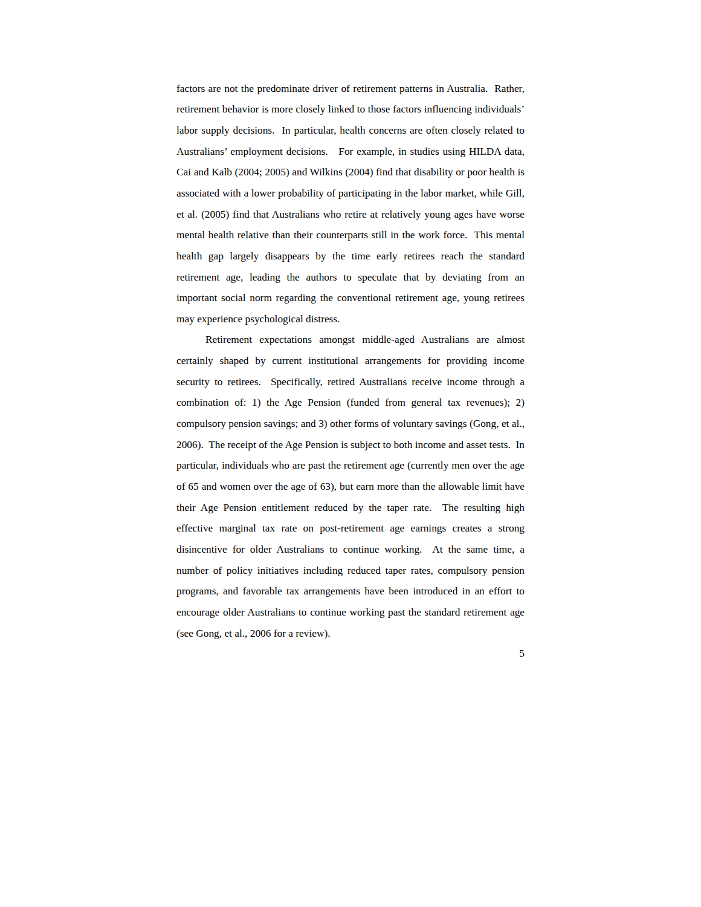factors are not the predominate driver of retirement patterns in Australia. Rather, retirement behavior is more closely linked to those factors influencing individuals’ labor supply decisions. In particular, health concerns are often closely related to Australians’ employment decisions. For example, in studies using HILDA data, Cai and Kalb (2004; 2005) and Wilkins (2004) find that disability or poor health is associated with a lower probability of participating in the labor market, while Gill, et al. (2005) find that Australians who retire at relatively young ages have worse mental health relative than their counterparts still in the work force. This mental health gap largely disappears by the time early retirees reach the standard retirement age, leading the authors to speculate that by deviating from an important social norm regarding the conventional retirement age, young retirees may experience psychological distress.
Retirement expectations amongst middle-aged Australians are almost certainly shaped by current institutional arrangements for providing income security to retirees. Specifically, retired Australians receive income through a combination of: 1) the Age Pension (funded from general tax revenues); 2) compulsory pension savings; and 3) other forms of voluntary savings (Gong, et al., 2006). The receipt of the Age Pension is subject to both income and asset tests. In particular, individuals who are past the retirement age (currently men over the age of 65 and women over the age of 63), but earn more than the allowable limit have their Age Pension entitlement reduced by the taper rate. The resulting high effective marginal tax rate on post-retirement age earnings creates a strong disincentive for older Australians to continue working. At the same time, a number of policy initiatives including reduced taper rates, compulsory pension programs, and favorable tax arrangements have been introduced in an effort to encourage older Australians to continue working past the standard retirement age (see Gong, et al., 2006 for a review).
5